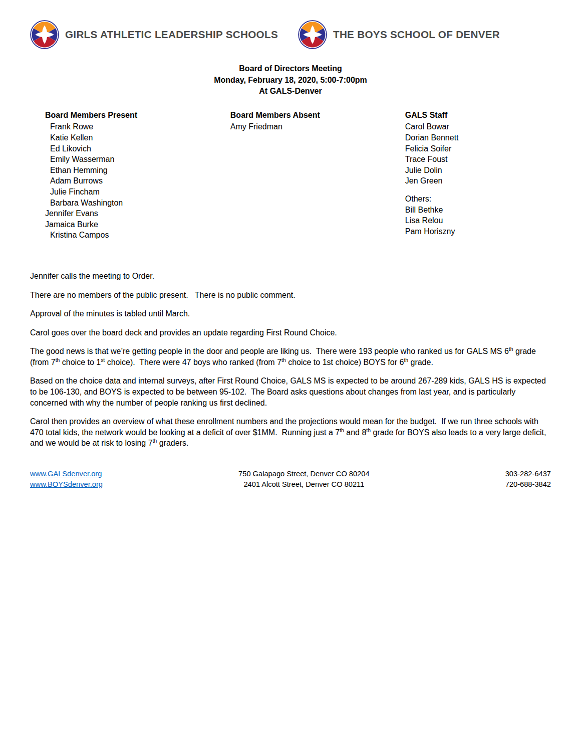GIRLS ATHLETIC LEADERSHIP SCHOOLS
THE BOYS SCHOOL OF DENVER
Board of Directors Meeting
Monday, February 18, 2020, 5:00-7:00pm
At GALS-Denver
Board Members Present
Frank Rowe
Katie Kellen
Ed Likovich
Emily Wasserman
Ethan Hemming
Adam Burrows
Julie Fincham
Barbara Washington
Jennifer Evans
Jamaica Burke
Kristina Campos
Board Members Absent
Amy Friedman
GALS Staff
Carol Bowar
Dorian Bennett
Felicia Soifer
Trace Foust
Julie Dolin
Jen Green
Others:
Bill Bethke
Lisa Relou
Pam Horiszny
Jennifer calls the meeting to Order.
There are no members of the public present. There is no public comment.
Approval of the minutes is tabled until March.
Carol goes over the board deck and provides an update regarding First Round Choice.
The good news is that we’re getting people in the door and people are liking us. There were 193 people who ranked us for GALS MS 6th grade (from 7th choice to 1st choice). There were 47 boys who ranked (from 7th choice to 1st choice) BOYS for 6th grade.
Based on the choice data and internal surveys, after First Round Choice, GALS MS is expected to be around 267-289 kids, GALS HS is expected to be 106-130, and BOYS is expected to be between 95-102. The Board asks questions about changes from last year, and is particularly concerned with why the number of people ranking us first declined.
Carol then provides an overview of what these enrollment numbers and the projections would mean for the budget. If we run three schools with 470 total kids, the network would be looking at a deficit of over $1MM. Running just a 7th and 8th grade for BOYS also leads to a very large deficit, and we would be at risk to losing 7th graders.
www.GALSdenver.org
www.BOYSdenver.org
750 Galapago Street, Denver CO 80204
2401 Alcott Street, Denver CO 80211
303-282-6437
720-688-3842